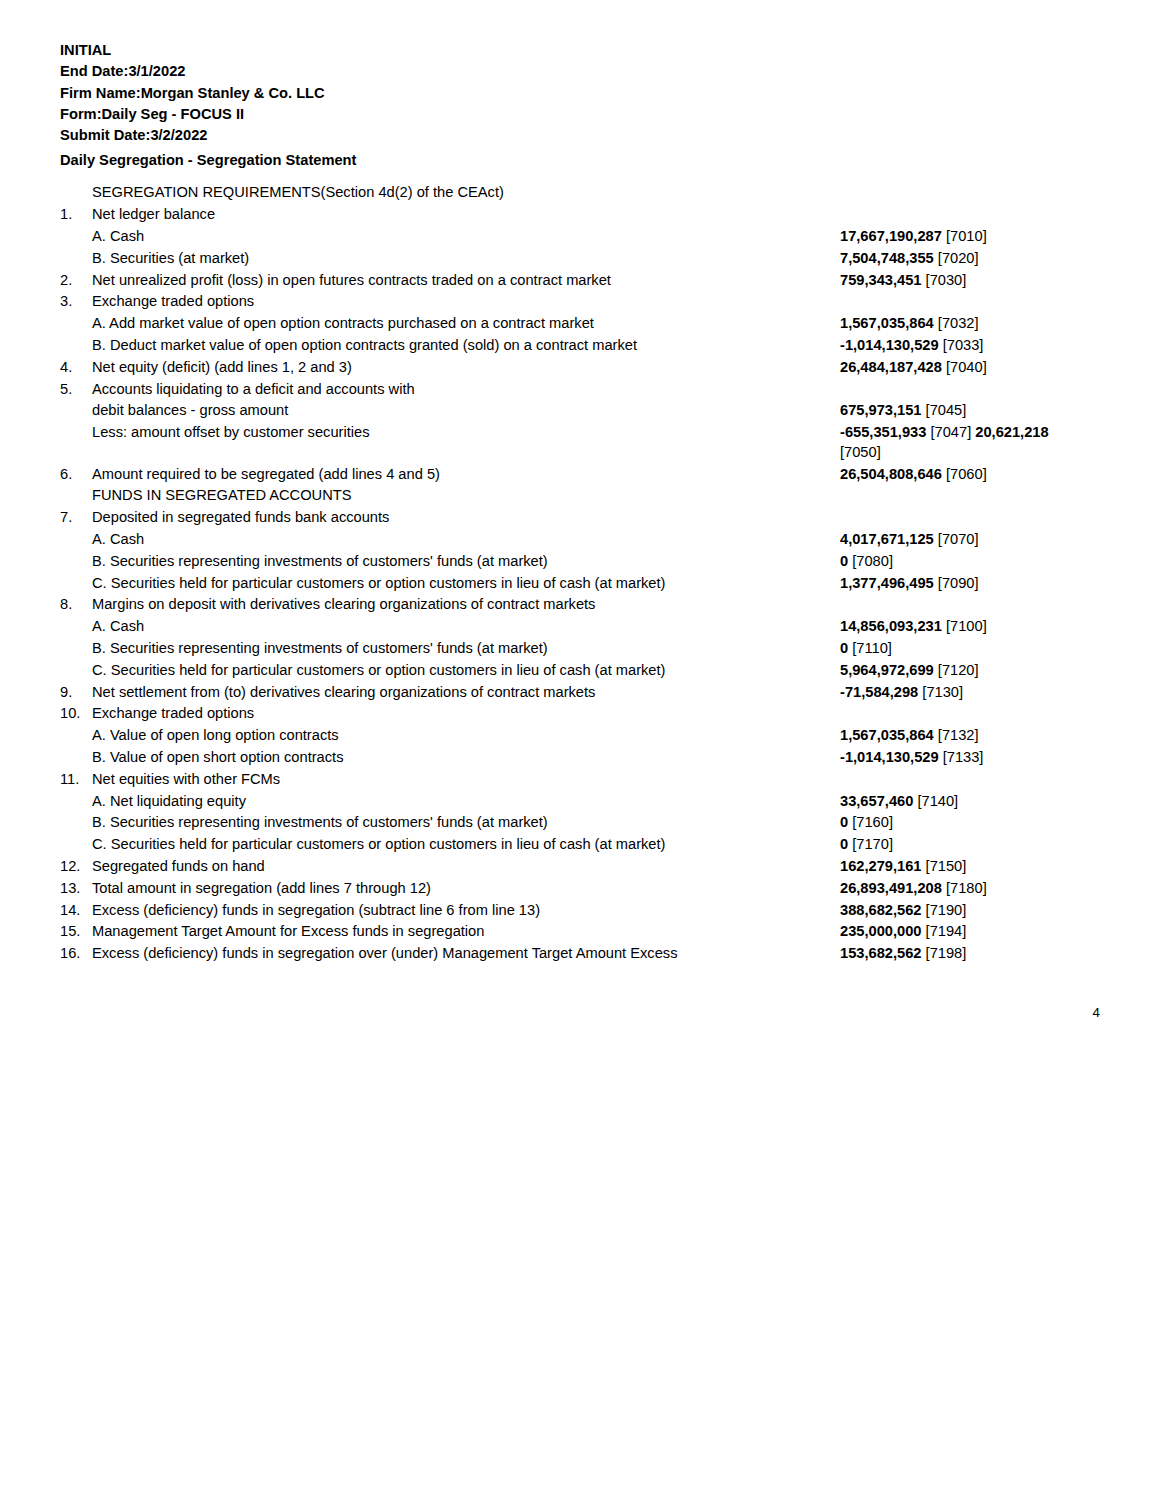INITIAL
End Date:3/1/2022
Firm Name:Morgan Stanley & Co. LLC
Form:Daily Seg - FOCUS II
Submit Date:3/2/2022
Daily Segregation - Segregation Statement
| | SEGREGATION REQUIREMENTS(Section 4d(2) of the CEAct) | |
| 1. | Net ledger balance | |
| | A. Cash | 17,667,190,287 [7010] |
| | B. Securities (at market) | 7,504,748,355 [7020] |
| 2. | Net unrealized profit (loss) in open futures contracts traded on a contract market | 759,343,451 [7030] |
| 3. | Exchange traded options | |
| | A. Add market value of open option contracts purchased on a contract market | 1,567,035,864 [7032] |
| | B. Deduct market value of open option contracts granted (sold) on a contract market | -1,014,130,529 [7033] |
| 4. | Net equity (deficit) (add lines 1, 2 and 3) | 26,484,187,428 [7040] |
| 5. | Accounts liquidating to a deficit and accounts with | |
| | debit balances - gross amount | 675,973,151 [7045] |
| | Less: amount offset by customer securities | -655,351,933 [7047] 20,621,218 [7050] |
| 6. | Amount required to be segregated (add lines 4 and 5) | 26,504,808,646 [7060] |
| | FUNDS IN SEGREGATED ACCOUNTS | |
| 7. | Deposited in segregated funds bank accounts | |
| | A. Cash | 4,017,671,125 [7070] |
| | B. Securities representing investments of customers' funds (at market) | 0 [7080] |
| | C. Securities held for particular customers or option customers in lieu of cash (at market) | 1,377,496,495 [7090] |
| 8. | Margins on deposit with derivatives clearing organizations of contract markets | |
| | A. Cash | 14,856,093,231 [7100] |
| | B. Securities representing investments of customers' funds (at market) | 0 [7110] |
| | C. Securities held for particular customers or option customers in lieu of cash (at market) | 5,964,972,699 [7120] |
| 9. | Net settlement from (to) derivatives clearing organizations of contract markets | -71,584,298 [7130] |
| 10. | Exchange traded options | |
| | A. Value of open long option contracts | 1,567,035,864 [7132] |
| | B. Value of open short option contracts | -1,014,130,529 [7133] |
| 11. | Net equities with other FCMs | |
| | A. Net liquidating equity | 33,657,460 [7140] |
| | B. Securities representing investments of customers' funds (at market) | 0 [7160] |
| | C. Securities held for particular customers or option customers in lieu of cash (at market) | 0 [7170] |
| 12. | Segregated funds on hand | 162,279,161 [7150] |
| 13. | Total amount in segregation (add lines 7 through 12) | 26,893,491,208 [7180] |
| 14. | Excess (deficiency) funds in segregation (subtract line 6 from line 13) | 388,682,562 [7190] |
| 15. | Management Target Amount for Excess funds in segregation | 235,000,000 [7194] |
| 16. | Excess (deficiency) funds in segregation over (under) Management Target Amount Excess | 153,682,562 [7198] |
4